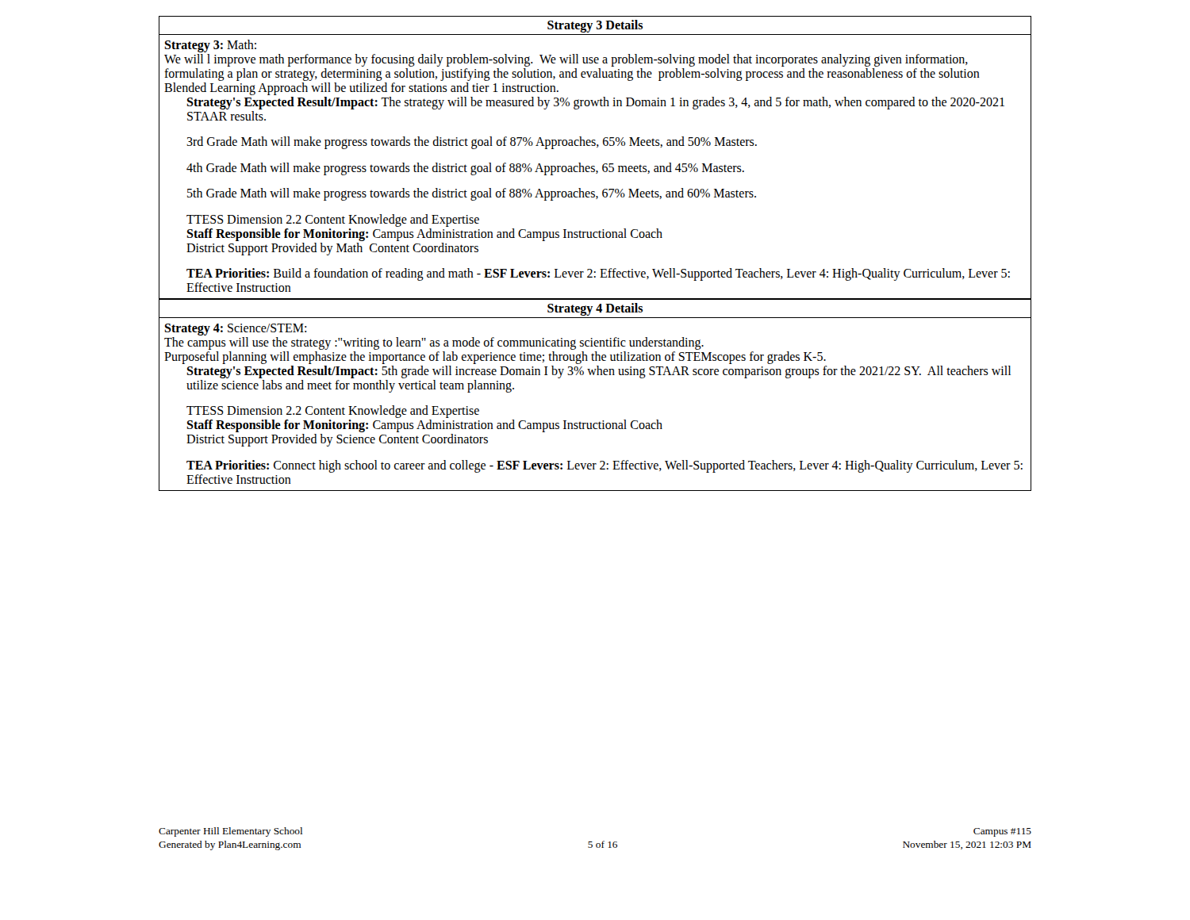| Strategy 3 Details |
| --- |
| Strategy 3: Math: We will l improve math performance by focusing daily problem-solving. We will use a problem-solving model that incorporates analyzing given information, formulating a plan or strategy, determining a solution, justifying the solution, and evaluating the problem-solving process and the reasonableness of the solution Blended Learning Approach will be utilized for stations and tier 1 instruction. Strategy's Expected Result/Impact: The strategy will be measured by 3% growth in Domain 1 in grades 3, 4, and 5 for math, when compared to the 2020-2021 STAAR results. 3rd Grade Math will make progress towards the district goal of 87% Approaches, 65% Meets, and 50% Masters. 4th Grade Math will make progress towards the district goal of 88% Approaches, 65 meets, and 45% Masters. 5th Grade Math will make progress towards the district goal of 88% Approaches, 67% Meets, and 60% Masters. TTESS Dimension 2.2 Content Knowledge and Expertise Staff Responsible for Monitoring: Campus Administration and Campus Instructional Coach District Support Provided by Math Content Coordinators TEA Priorities: Build a foundation of reading and math - ESF Levers: Lever 2: Effective, Well-Supported Teachers, Lever 4: High-Quality Curriculum, Lever 5: Effective Instruction |
| Strategy 4 Details |
| --- |
| Strategy 4: Science/STEM: The campus will use the strategy :"writing to learn" as a mode of communicating scientific understanding. Purposeful planning will emphasize the importance of lab experience time; through the utilization of STEMscopes for grades K-5. Strategy's Expected Result/Impact: 5th grade will increase Domain I by 3% when using STAAR score comparison groups for the 2021/22 SY. All teachers will utilize science labs and meet for monthly vertical team planning. TTESS Dimension 2.2 Content Knowledge and Expertise Staff Responsible for Monitoring: Campus Administration and Campus Instructional Coach District Support Provided by Science Content Coordinators TEA Priorities: Connect high school to career and college - ESF Levers: Lever 2: Effective, Well-Supported Teachers, Lever 4: High-Quality Curriculum, Lever 5: Effective Instruction |
Carpenter Hill Elementary School
Generated by Plan4Learning.com
5 of 16
Campus #115
November 15, 2021 12:03 PM